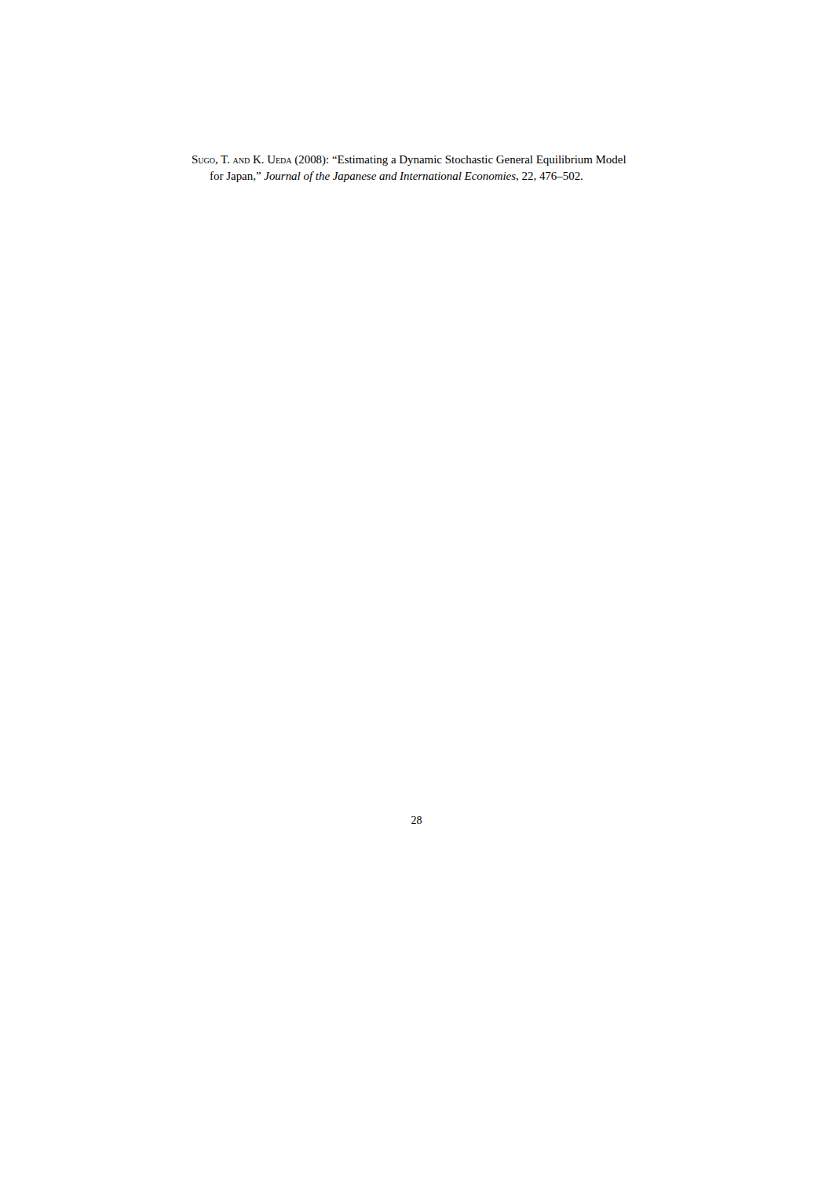Sugo, T. and K. Ueda (2008): “Estimating a Dynamic Stochastic General Equilibrium Model for Japan,” Journal of the Japanese and International Economies, 22, 476–502.
28